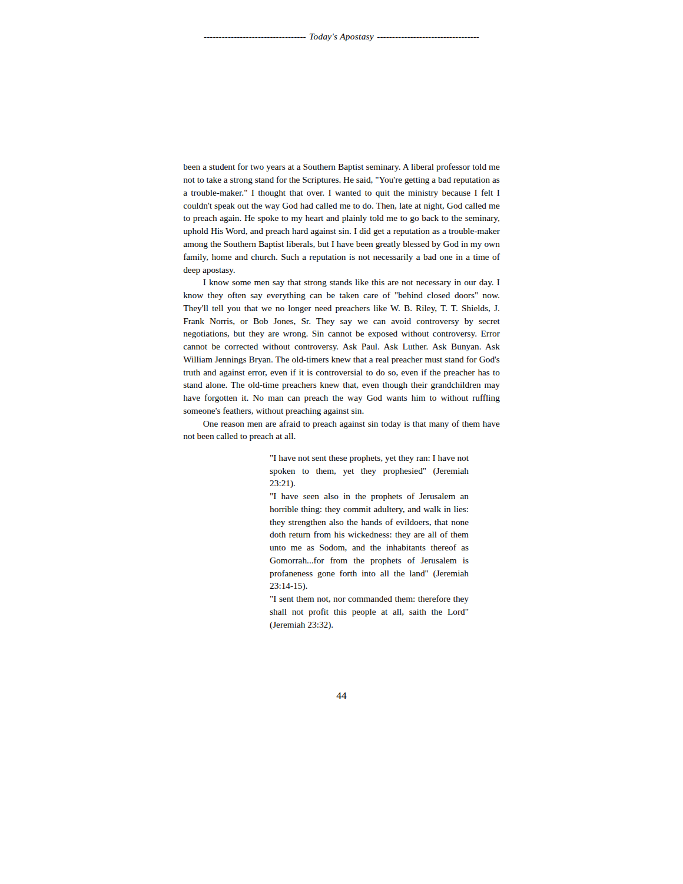----------------------------------Today's Apostasy----------------------------------
been a student for two years at a Southern Baptist seminary. A liberal professor told me not to take a strong stand for the Scriptures. He said, "You're getting a bad reputation as a trouble-maker." I thought that over. I wanted to quit the ministry because I felt I couldn't speak out the way God had called me to do. Then, late at night, God called me to preach again. He spoke to my heart and plainly told me to go back to the seminary, uphold His Word, and preach hard against sin. I did get a reputation as a trouble-maker among the Southern Baptist liberals, but I have been greatly blessed by God in my own family, home and church. Such a reputation is not necessarily a bad one in a time of deep apostasy.
I know some men say that strong stands like this are not necessary in our day. I know they often say everything can be taken care of "behind closed doors" now. They'll tell you that we no longer need preachers like W. B. Riley, T. T. Shields, J. Frank Norris, or Bob Jones, Sr. They say we can avoid controversy by secret negotiations, but they are wrong. Sin cannot be exposed without controversy. Error cannot be corrected without controversy. Ask Paul. Ask Luther. Ask Bunyan. Ask William Jennings Bryan. The old-timers knew that a real preacher must stand for God's truth and against error, even if it is controversial to do so, even if the preacher has to stand alone. The old-time preachers knew that, even though their grandchildren may have forgotten it. No man can preach the way God wants him to without ruffling someone's feathers, without preaching against sin.
One reason men are afraid to preach against sin today is that many of them have not been called to preach at all.
"I have not sent these prophets, yet they ran: I have not spoken to them, yet they prophesied" (Jeremiah 23:21).
"I have seen also in the prophets of Jerusalem an horrible thing: they commit adultery, and walk in lies: they strengthen also the hands of evildoers, that none doth return from his wickedness: they are all of them unto me as Sodom, and the inhabitants thereof as Gomorrah...for from the prophets of Jerusalem is profaneness gone forth into all the land" (Jeremiah 23:14-15).
"I sent them not, nor commanded them: therefore they shall not profit this people at all, saith the Lord" (Jeremiah 23:32).
44